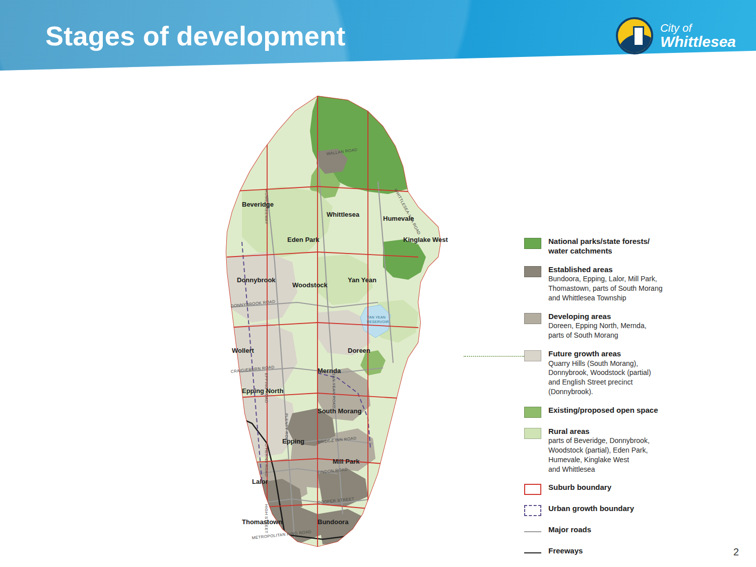Stages of development
City of
Whittlesea
WALLAN ROAD WHITTLESEA-YEA ROAD HUME FREEWAY DONNYBROOK ROAD CRAIGIEBURN ROAD EPPING ROAD PLENTY ROAD YAN YEAN ROAD BRIDGE INN ROAD FINDON ROAD COOPER STREET HIGH STREET METROPOLITAN RING ROAD O'HERNS ROAD YAN YEAN RESERVOIR Beveridge Whittlesea Humevale Kinglake West Eden Park Donnybrook Woodstock Yan Yean Wollert Doreen Mernda Epping North South Morang Epping Mill Park Lalor Thomastown Bundoora
National parks/state forests/
water catchments
Established areas
Bundoora, Epping, Lalor, Mill Park,
Thomastown, parts of South Morang
and Whittlesea Township
Developing areas
Doreen, Epping North, Mernda,
parts of South Morang
Future growth areas
Quarry Hills (South Morang),
Donnybrook, Woodstock (partial)
and English Street precinct
(Donnybrook).
Existing/proposed open space
Rural areas
parts of Beveridge, Donnybrook,
Woodstock (partial), Eden Park,
Humevale, Kinglake West
and Whittlesea
Suburb boundary
Urban growth boundary
Major roads
Freeways
2